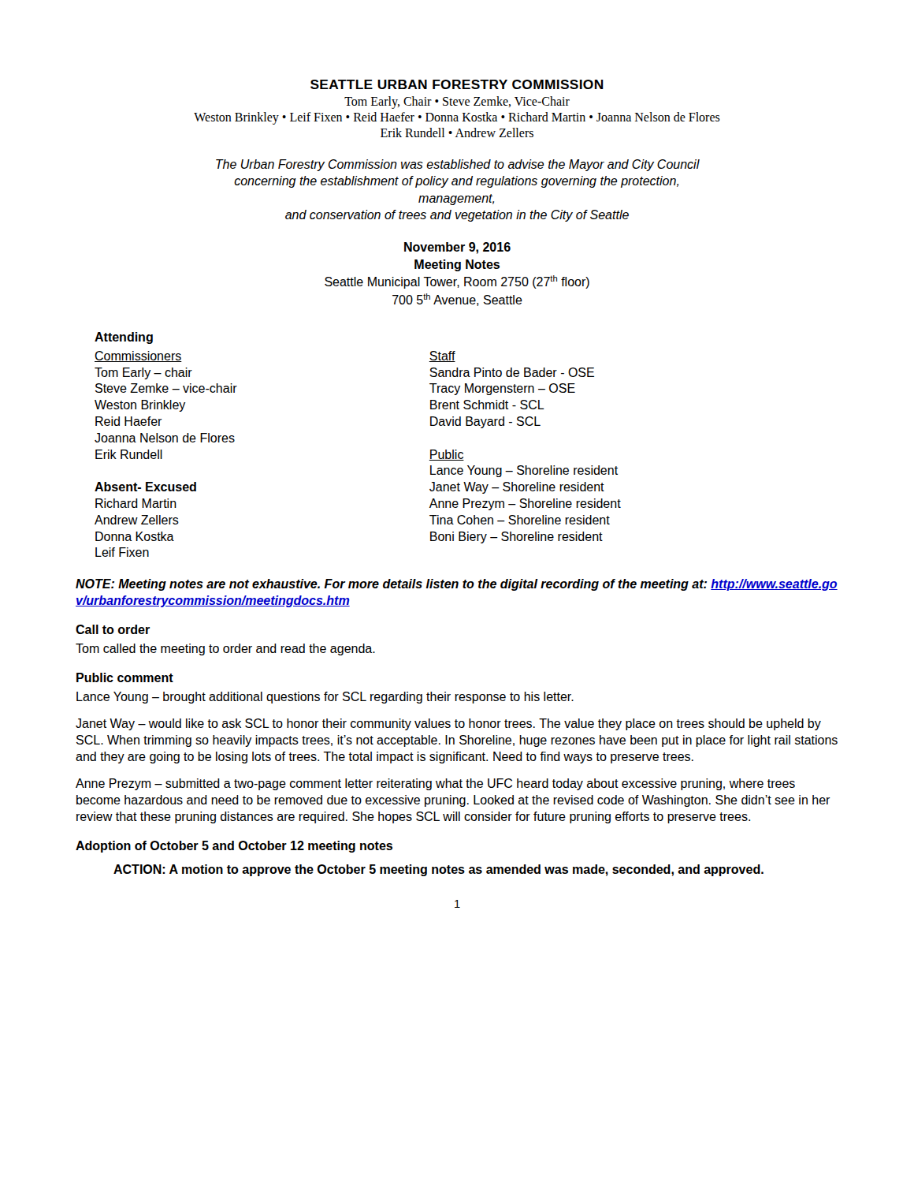SEATTLE URBAN FORESTRY COMMISSION
Tom Early, Chair • Steve Zemke, Vice-Chair
Weston Brinkley • Leif Fixen • Reid Haefer • Donna Kostka • Richard Martin • Joanna Nelson de Flores
Erik Rundell • Andrew Zellers
The Urban Forestry Commission was established to advise the Mayor and City Council
concerning the establishment of policy and regulations governing the protection, management,
and conservation of trees and vegetation in the City of Seattle
November 9, 2016
Meeting Notes
Seattle Municipal Tower, Room 2750 (27th floor)
700 5th Avenue, Seattle
Attending
| Commissioners | Staff |
| Tom Early – chair | Sandra Pinto de Bader - OSE |
| Steve Zemke – vice-chair | Tracy Morgenstern – OSE |
| Weston Brinkley | Brent Schmidt - SCL |
| Reid Haefer | David Bayard - SCL |
| Joanna Nelson de Flores | |
| Erik Rundell | Public |
| | Lance Young – Shoreline resident |
| Absent- Excused | Janet Way – Shoreline resident |
| Richard Martin | Anne Prezym – Shoreline resident |
| Andrew Zellers | Tina Cohen – Shoreline resident |
| Donna Kostka | Boni Biery – Shoreline resident |
| Leif Fixen | |
NOTE: Meeting notes are not exhaustive. For more details listen to the digital recording of the meeting at: http://www.seattle.gov/urbanforestrycommission/meetingdocs.htm
Call to order
Tom called the meeting to order and read the agenda.
Public comment
Lance Young – brought additional questions for SCL regarding their response to his letter.
Janet Way – would like to ask SCL to honor their community values to honor trees. The value they place on trees should be upheld by SCL. When trimming so heavily impacts trees, it’s not acceptable. In Shoreline, huge rezones have been put in place for light rail stations and they are going to be losing lots of trees. The total impact is significant. Need to find ways to preserve trees.
Anne Prezym – submitted a two-page comment letter reiterating what the UFC heard today about excessive pruning, where trees become hazardous and need to be removed due to excessive pruning. Looked at the revised code of Washington. She didn’t see in her review that these pruning distances are required. She hopes SCL will consider for future pruning efforts to preserve trees.
Adoption of October 5 and October 12 meeting notes
ACTION: A motion to approve the October 5 meeting notes as amended was made, seconded, and approved.
1